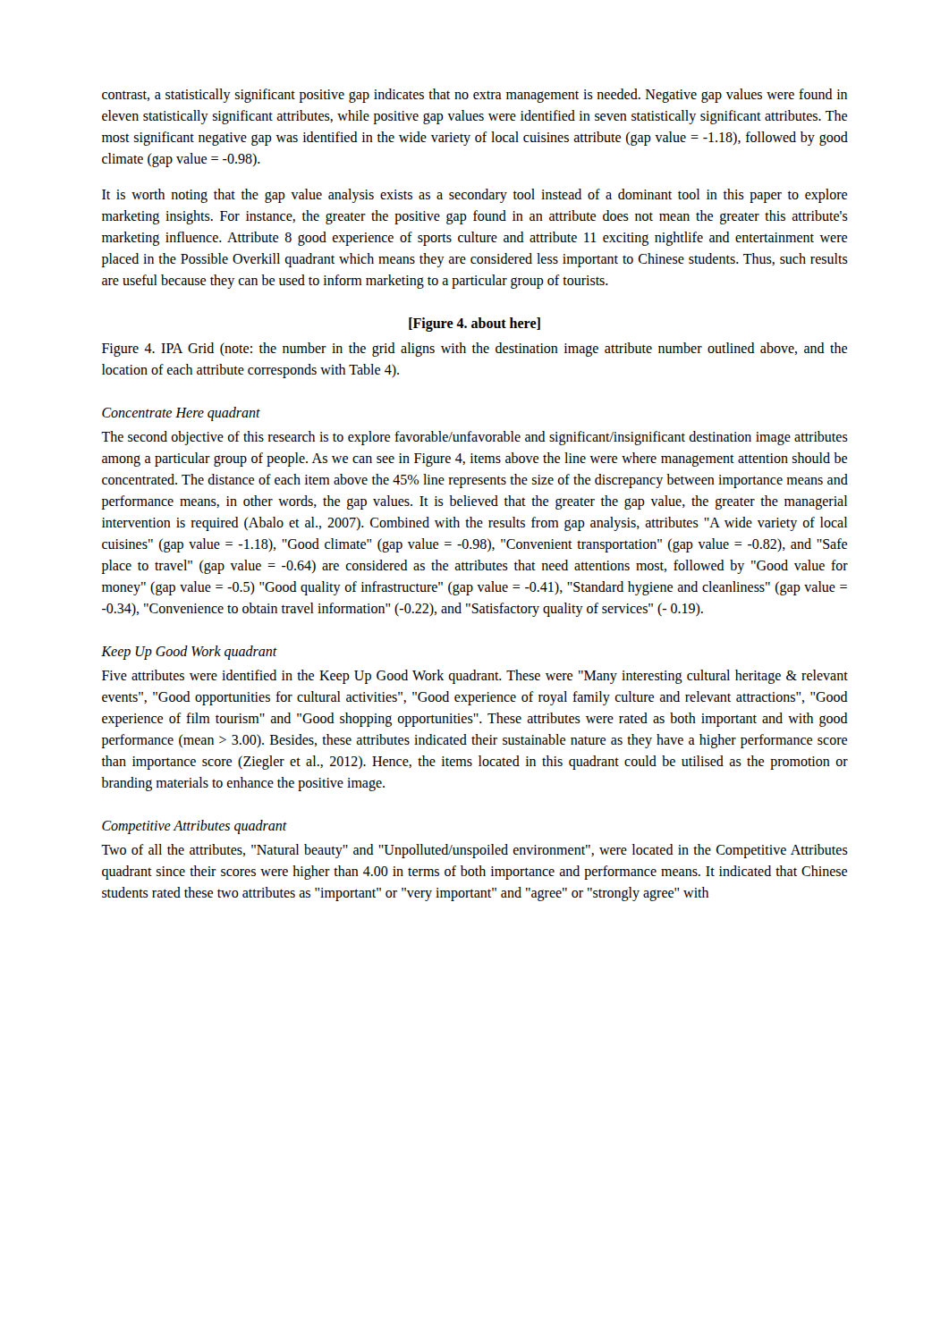contrast, a statistically significant positive gap indicates that no extra management is needed. Negative gap values were found in eleven statistically significant attributes, while positive gap values were identified in seven statistically significant attributes. The most significant negative gap was identified in the wide variety of local cuisines attribute (gap value = -1.18), followed by good climate (gap value = -0.98).
It is worth noting that the gap value analysis exists as a secondary tool instead of a dominant tool in this paper to explore marketing insights. For instance, the greater the positive gap found in an attribute does not mean the greater this attribute's marketing influence. Attribute 8 good experience of sports culture and attribute 11 exciting nightlife and entertainment were placed in the Possible Overkill quadrant which means they are considered less important to Chinese students. Thus, such results are useful because they can be used to inform marketing to a particular group of tourists.
[Figure 4. about here]
Figure 4. IPA Grid (note: the number in the grid aligns with the destination image attribute number outlined above, and the location of each attribute corresponds with Table 4).
Concentrate Here quadrant
The second objective of this research is to explore favorable/unfavorable and significant/insignificant destination image attributes among a particular group of people. As we can see in Figure 4, items above the line were where management attention should be concentrated. The distance of each item above the 45% line represents the size of the discrepancy between importance means and performance means, in other words, the gap values. It is believed that the greater the gap value, the greater the managerial intervention is required (Abalo et al., 2007). Combined with the results from gap analysis, attributes "A wide variety of local cuisines" (gap value = -1.18), "Good climate" (gap value = -0.98), "Convenient transportation" (gap value = -0.82), and "Safe place to travel" (gap value = -0.64) are considered as the attributes that need attentions most, followed by "Good value for money" (gap value = -0.5) "Good quality of infrastructure" (gap value = -0.41), "Standard hygiene and cleanliness" (gap value = -0.34), "Convenience to obtain travel information" (-0.22), and "Satisfactory quality of services" (- 0.19).
Keep Up Good Work quadrant
Five attributes were identified in the Keep Up Good Work quadrant. These were "Many interesting cultural heritage & relevant events", "Good opportunities for cultural activities", "Good experience of royal family culture and relevant attractions", "Good experience of film tourism" and "Good shopping opportunities". These attributes were rated as both important and with good performance (mean > 3.00). Besides, these attributes indicated their sustainable nature as they have a higher performance score than importance score (Ziegler et al., 2012). Hence, the items located in this quadrant could be utilised as the promotion or branding materials to enhance the positive image.
Competitive Attributes quadrant
Two of all the attributes, "Natural beauty" and "Unpolluted/unspoiled environment", were located in the Competitive Attributes quadrant since their scores were higher than 4.00 in terms of both importance and performance means. It indicated that Chinese students rated these two attributes as "important" or "very important" and "agree" or "strongly agree" with